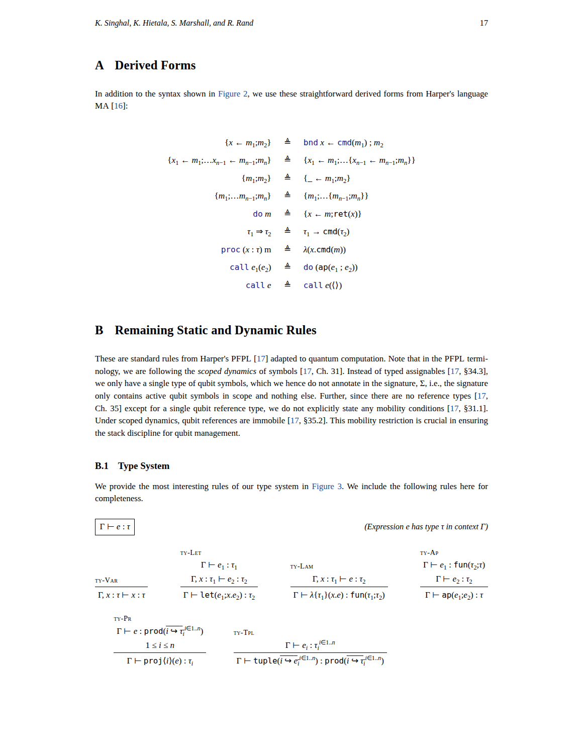K. Singhal, K. Hietala, S. Marshall, and R. Rand 17
ADerived Forms
In addition to the syntax shown in Figure 2, we use these straightforward derived forms from Harper's language MA [16]:
| { x ← m 1 ; m 2 } | ≜ | bnd x ← cmd ( m 1 ) ; m 2 |
| { x 1 ← m 1 ;… x n −1 ← m n −1 ; m n } | ≜ | { x 1 ← m 1 ;…{ x n −1 ← m n −1 ; m n }} |
| { m 1 ; m 2 } | ≜ | {_ ← m 1 ; m 2 } |
| { m 1 ;… m n −1 ; m n } | ≜ | { m 1 ;…{ m n −1 ; m n }} |
| do m | ≜ | { x ← m ; ret ( x )} |
| τ 1 ⇒ τ 2 | ≜ | τ 1 → cmd ( τ 2 ) |
| proc ( x : τ ) m | ≜ | λ ( x . cmd ( m )) |
| call e 1 ( e 2 ) | ≜ | do ( ap ( e 1 ; e 2 )) |
| call e | ≜ | call e (⟨⟩) |
BRemaining Static and Dynamic Rules
These are standard rules from Harper's PFPL [17] adapted to quantum computation. Note that in the PFPL terminology, we are following the scoped dynamics of symbols [17, Ch. 31]. Instead of typed assignables [17, §34.3], we only have a single type of qubit symbols, which we hence do not annotate in the signature, Σ, i.e., the signature only contains active qubit symbols in scope and nothing else. Further, since there are no reference types [17, Ch. 35] except for a single qubit reference type, we do not explicitly state any mobility conditions [17, §31.1]. Under scoped dynamics, qubit references are immobile [17, §35.2]. This mobility restriction is crucial in ensuring the stack discipline for qubit management.
B.1 Type System
We provide the most interesting rules of our type system in Figure 3. We include the following rules here for completeness.
Γ ⊢ e : τ (Expression e has type τ in context Γ)
ty-Var Γ, x : τ ⊢ x : τ ty-Let Γ ⊢ e1 : τ1 Γ, x : τ1 ⊢ e2 : τ2 Γ ⊢ let(e1;x.e2) : τ2 ty-Lam Γ, x : τ1 ⊢ e : τ2 Γ ⊢ λ{τ1}(x.e) : fun(τ1;τ2) ty-Ap Γ ⊢ e1 : fun(τ2;τ) Γ ⊢ e2 : τ2 Γ ⊢ ap(e1;e2) : τ
ty-Pr Γ ⊢ e : prod(i ↪ τii∈1..n) 1 ≤ i ≤ n Γ ⊢ proj⟨i⟩(e) : τi ty-Tpl Γ ⊢ ei : τii∈1..n Γ ⊢ tuple(i ↪ eii∈1..n) : prod(i ↪ τii∈1..n)